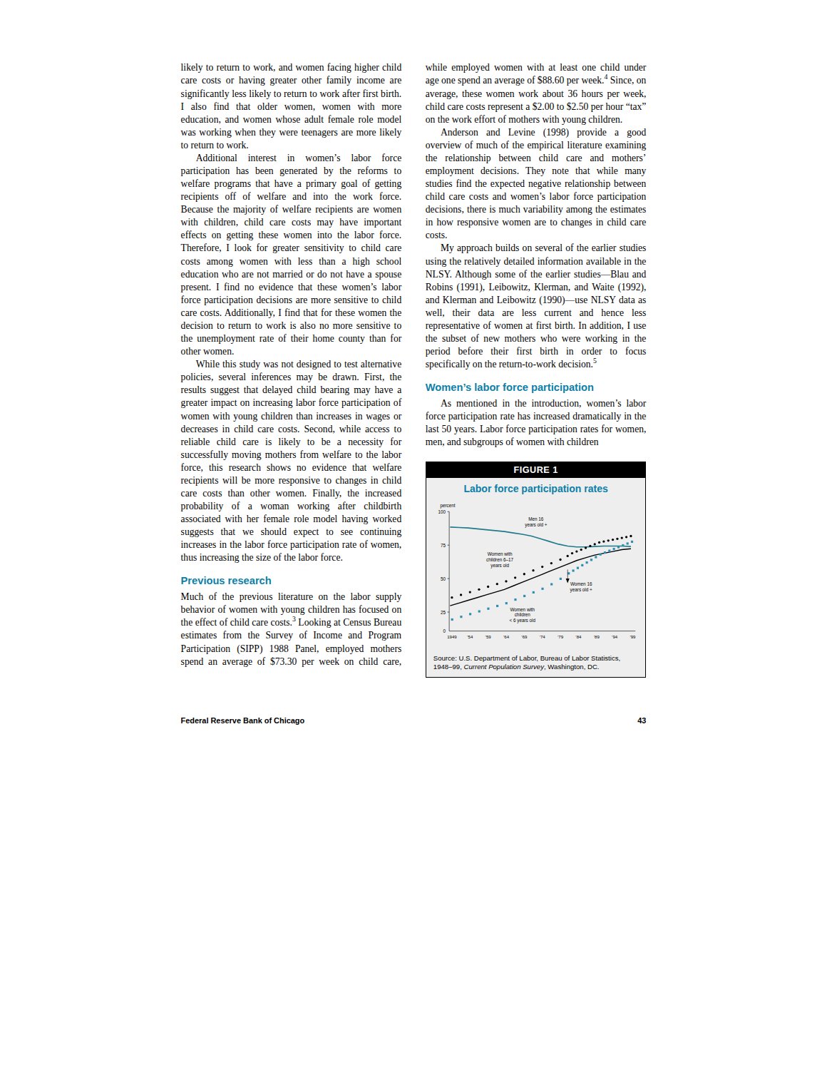likely to return to work, and women facing higher child care costs or having greater other family income are significantly less likely to return to work after first birth. I also find that older women, women with more education, and women whose adult female role model was working when they were teenagers are more likely to return to work.
Additional interest in women’s labor force participation has been generated by the reforms to welfare programs that have a primary goal of getting recipients off of welfare and into the work force. Because the majority of welfare recipients are women with children, child care costs may have important effects on getting these women into the labor force. Therefore, I look for greater sensitivity to child care costs among women with less than a high school education who are not married or do not have a spouse present. I find no evidence that these women’s labor force participation decisions are more sensitive to child care costs. Additionally, I find that for these women the decision to return to work is also no more sensitive to the unemployment rate of their home county than for other women.
While this study was not designed to test alternative policies, several inferences may be drawn. First, the results suggest that delayed child bearing may have a greater impact on increasing labor force participation of women with young children than increases in wages or decreases in child care costs. Second, while access to reliable child care is likely to be a necessity for successfully moving mothers from welfare to the labor force, this research shows no evidence that welfare recipients will be more responsive to changes in child care costs than other women. Finally, the increased probability of a woman working after childbirth associated with her female role model having worked suggests that we should expect to see continuing increases in the labor force participation rate of women, thus increasing the size of the labor force.
Previous research
Much of the previous literature on the labor supply behavior of women with young children has focused on the effect of child care costs.3 Looking at Census Bureau estimates from the Survey of Income and Program Participation (SIPP) 1988 Panel, employed mothers spend an average of $73.30 per week on child care, while employed women with at least one child under age one spend an average of $88.60 per week.4 Since, on average, these women work about 36 hours per week, child care costs represent a $2.00 to $2.50 per hour “tax” on the work effort of mothers with young children.
Anderson and Levine (1998) provide a good overview of much of the empirical literature examining the relationship between child care and mothers’ employment decisions. They note that while many studies find the expected negative relationship between child care costs and women’s labor force participation decisions, there is much variability among the estimates in how responsive women are to changes in child care costs.
My approach builds on several of the earlier studies using the relatively detailed information available in the NLSY. Although some of the earlier studies—Blau and Robins (1991), Leibowitz, Klerman, and Waite (1992), and Klerman and Leibowitz (1990)—use NLSY data as well, their data are less current and hence less representative of women at first birth. In addition, I use the subset of new mothers who were working in the period before their first birth in order to focus specifically on the return-to-work decision.5
Women’s labor force participation
As mentioned in the introduction, women’s labor force participation rate has increased dramatically in the last 50 years. Labor force participation rates for women, men, and subgroups of women with children
FIGURE 1
Labor force participation rates
percent 100 75 50 25 0 1949 ’54 ’59 ’64 ’69 ’74 ’79 ’84 ’89 ’94 ’99 Men 16 years old + Women with children 6–17 years old Women 16 years old + Women with children < 6 years old
Source: U.S. Department of Labor, Bureau of Labor Statistics,
1948–99, Current Population Survey, Washington, DC.
Federal Reserve Bank of Chicago 43